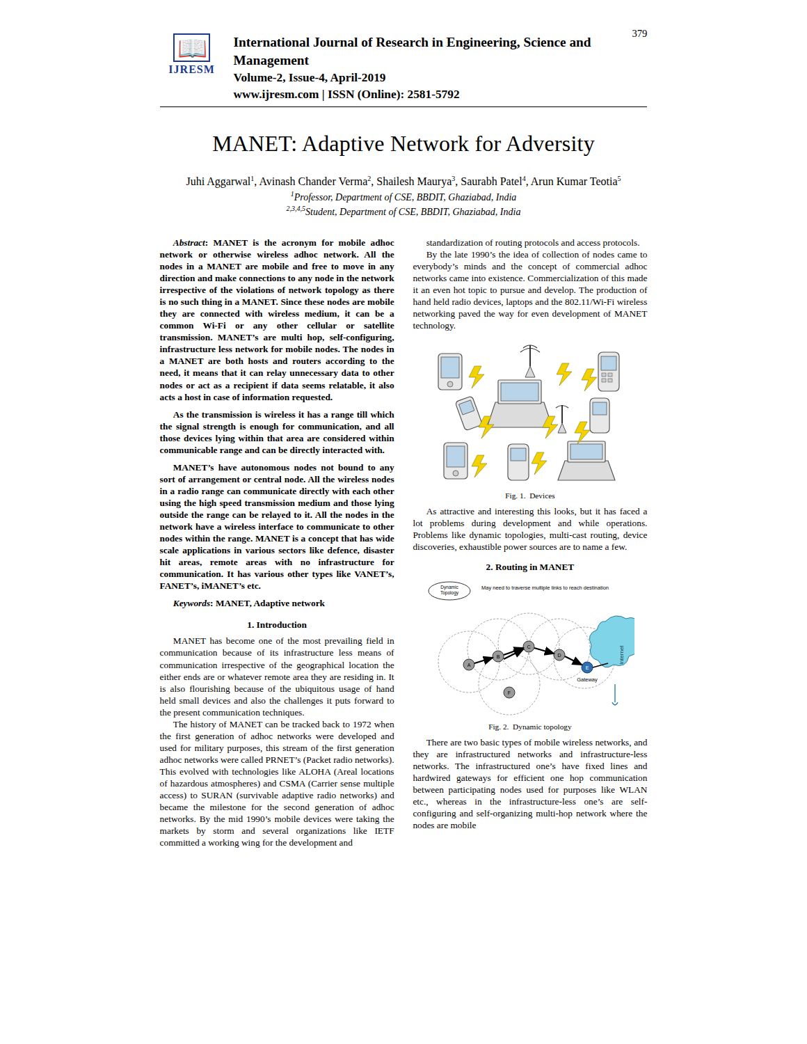379
📖
IJRESM
International Journal of Research in Engineering, Science and Management
Volume-2, Issue-4, April-2019
www.ijresm.com | ISSN (Online): 2581-5792
MANET: Adaptive Network for Adversity
Juhi Aggarwal1, Avinash Chander Verma2, Shailesh Maurya3, Saurabh Patel4, Arun Kumar Teotia5
1Professor, Department of CSE, BBDIT, Ghaziabad, India
2,3,4,5Student, Department of CSE, BBDIT, Ghaziabad, India
Abstract: MANET is the acronym for mobile adhoc network or otherwise wireless adhoc network. All the nodes in a MANET are mobile and free to move in any direction and make connections to any node in the network irrespective of the violations of network topology as there is no such thing in a MANET. Since these nodes are mobile they are connected with wireless medium, it can be a common Wi-Fi or any other cellular or satellite transmission. MANET’s are multi hop, self-configuring, infrastructure less network for mobile nodes. The nodes in a MANET are both hosts and routers according to the need, it means that it can relay unnecessary data to other nodes or act as a recipient if data seems relatable, it also acts a host in case of information requested.
As the transmission is wireless it has a range till which the signal strength is enough for communication, and all those devices lying within that area are considered within communicable range and can be directly interacted with.
MANET’s have autonomous nodes not bound to any sort of arrangement or central node. All the wireless nodes in a radio range can communicate directly with each other using the high speed transmission medium and those lying outside the range can be relayed to it. All the nodes in the network have a wireless interface to communicate to other nodes within the range. MANET is a concept that has wide scale applications in various sectors like defence, disaster hit areas, remote areas with no infrastructure for communication. It has various other types like VANET’s, FANET’s, iMANET’s etc.
Keywords: MANET, Adaptive network
1. Introduction
MANET has become one of the most prevailing field in communication because of its infrastructure less means of communication irrespective of the geographical location the either ends are or whatever remote area they are residing in. It is also flourishing because of the ubiquitous usage of hand held small devices and also the challenges it puts forward to the present communication techniques.
The history of MANET can be tracked back to 1972 when the first generation of adhoc networks were developed and used for military purposes, this stream of the first generation adhoc networks were called PRNET’s (Packet radio networks). This evolved with technologies like ALOHA (Areal locations of hazardous atmospheres) and CSMA (Carrier sense multiple access) to SURAN (survivable adaptive radio networks) and became the milestone for the second generation of adhoc networks. By the mid 1990’s mobile devices were taking the markets by storm and several organizations like IETF committed a working wing for the development and
standardization of routing protocols and access protocols.
By the late 1990’s the idea of collection of nodes came to everybody’s minds and the concept of commercial adhoc networks came into existence. Commercialization of this made it an even hot topic to pursue and develop. The production of hand held radio devices, laptops and the 802.11/Wi-Fi wireless networking paved the way for even development of MANET technology.
Fig. 1. Devices
As attractive and interesting this looks, but it has faced a lot problems during development and while operations. Problems like dynamic topologies, multi-cast routing, device discoveries, exhaustible power sources are to name a few.
2. Routing in MANET
Dynamic Topology May need to traverse multiple links to reach destination Internet A B C D E F Gateway
Fig. 2. Dynamic topology
There are two basic types of mobile wireless networks, and they are infrastructured networks and infrastructure-less networks. The infrastructured one’s have fixed lines and hardwired gateways for efficient one hop communication between participating nodes used for purposes like WLAN etc., whereas in the infrastructure-less one’s are self-configuring and self-organizing multi-hop network where the nodes are mobile